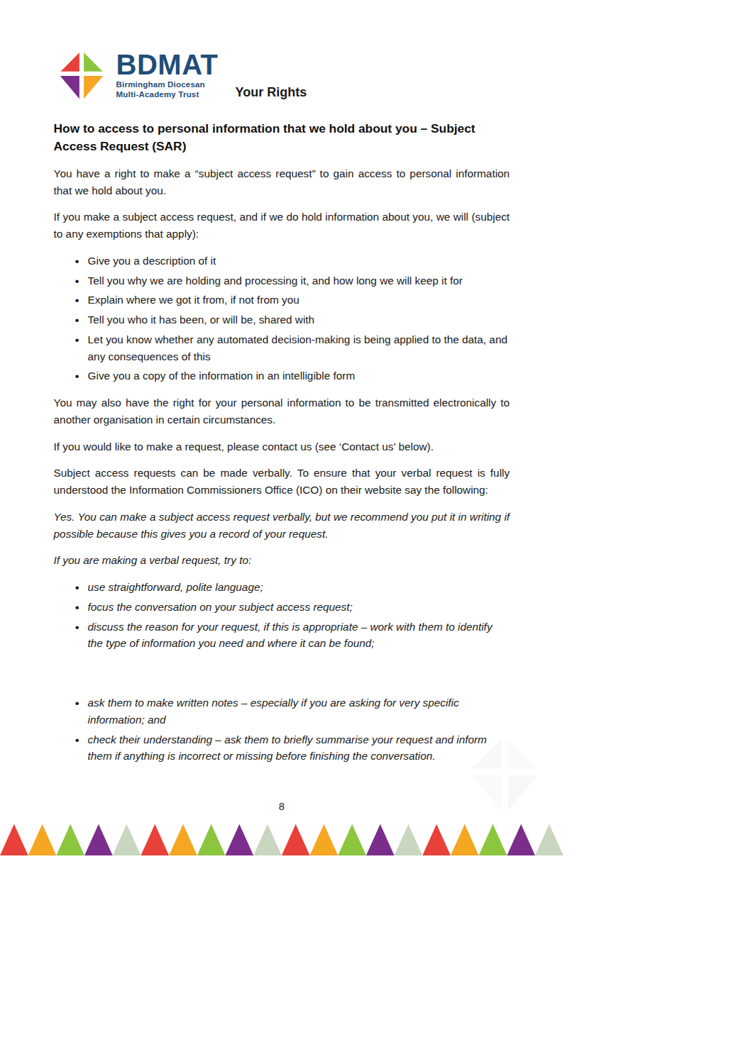BDMAT
Birmingham Diocesan
Multi-Academy Trust
Your Rights
How to access to personal information that we hold about you – Subject Access Request (SAR)
You have a right to make a “subject access request” to gain access to personal information that we hold about you.
If you make a subject access request, and if we do hold information about you, we will (subject to any exemptions that apply):
Give you a description of it
Tell you why we are holding and processing it, and how long we will keep it for
Explain where we got it from, if not from you
Tell you who it has been, or will be, shared with
Let you know whether any automated decision-making is being applied to the data, and any consequences of this
Give you a copy of the information in an intelligible form
You may also have the right for your personal information to be transmitted electronically to another organisation in certain circumstances.
If you would like to make a request, please contact us (see ‘Contact us’ below).
Subject access requests can be made verbally. To ensure that your verbal request is fully understood the Information Commissioners Office (ICO) on their website say the following:
Yes. You can make a subject access request verbally, but we recommend you put it in writing if possible because this gives you a record of your request.
If you are making a verbal request, try to:
use straightforward, polite language;
focus the conversation on your subject access request;
discuss the reason for your request, if this is appropriate – work with them to identify the type of information you need and where it can be found;
ask them to make written notes – especially if you are asking for very specific information; and
check their understanding – ask them to briefly summarise your request and inform them if anything is incorrect or missing before finishing the conversation.
8